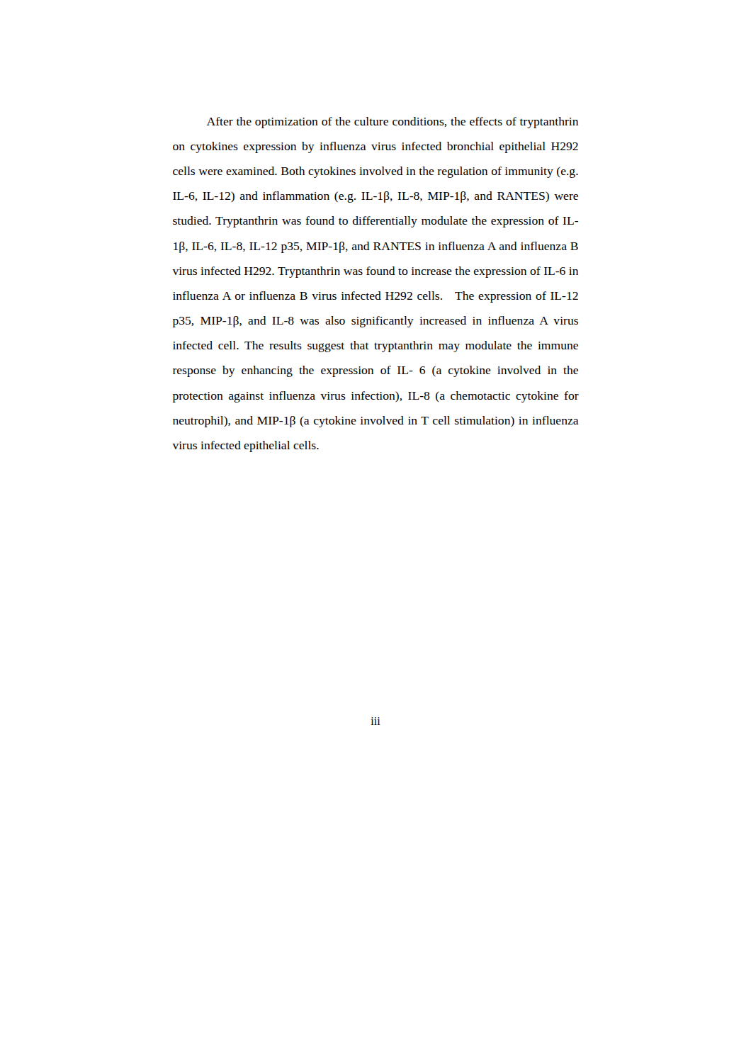After the optimization of the culture conditions, the effects of tryptanthrin on cytokines expression by influenza virus infected bronchial epithelial H292 cells were examined. Both cytokines involved in the regulation of immunity (e.g. IL-6, IL-12) and inflammation (e.g. IL-1β, IL-8, MIP-1β, and RANTES) were studied. Tryptanthrin was found to differentially modulate the expression of IL-1β, IL-6, IL-8, IL-12 p35, MIP-1β, and RANTES in influenza A and influenza B virus infected H292. Tryptanthrin was found to increase the expression of IL-6 in influenza A or influenza B virus infected H292 cells. The expression of IL-12 p35, MIP-1β, and IL-8 was also significantly increased in influenza A virus infected cell. The results suggest that tryptanthrin may modulate the immune response by enhancing the expression of IL- 6 (a cytokine involved in the protection against influenza virus infection), IL-8 (a chemotactic cytokine for neutrophil), and MIP-1β (a cytokine involved in T cell stimulation) in influenza virus infected epithelial cells.
iii